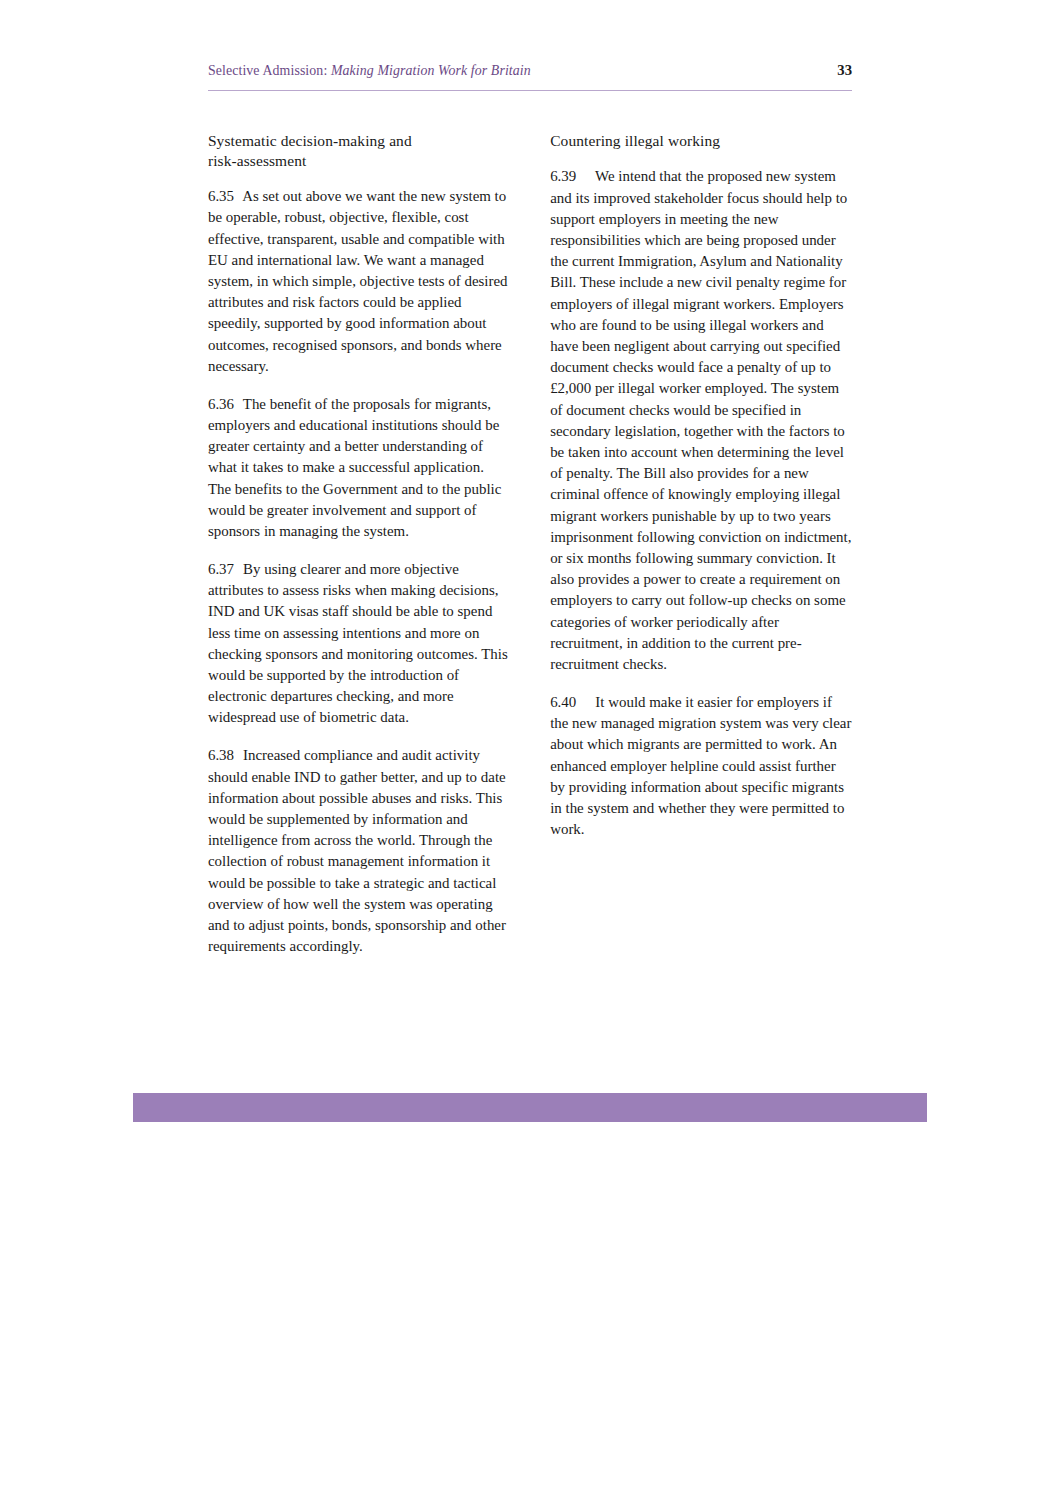Selective Admission: Making Migration Work for Britain
33
Systematic decision-making and
risk-assessment
6.35 As set out above we want the new system to be operable, robust, objective, flexible, cost effective, transparent, usable and compatible with EU and international law. We want a managed system, in which simple, objective tests of desired attributes and risk factors could be applied speedily, supported by good information about outcomes, recognised sponsors, and bonds where necessary.
6.36 The benefit of the proposals for migrants, employers and educational institutions should be greater certainty and a better understanding of what it takes to make a successful application. The benefits to the Government and to the public would be greater involvement and support of sponsors in managing the system.
6.37 By using clearer and more objective attributes to assess risks when making decisions, IND and UK visas staff should be able to spend less time on assessing intentions and more on checking sponsors and monitoring outcomes. This would be supported by the introduction of electronic departures checking, and more widespread use of biometric data.
6.38 Increased compliance and audit activity should enable IND to gather better, and up to date information about possible abuses and risks. This would be supplemented by information and intelligence from across the world. Through the collection of robust management information it would be possible to take a strategic and tactical overview of how well the system was operating and to adjust points, bonds, sponsorship and other requirements accordingly.
Countering illegal working
6.39 We intend that the proposed new system and its improved stakeholder focus should help to support employers in meeting the new responsibilities which are being proposed under the current Immigration, Asylum and Nationality Bill. These include a new civil penalty regime for employers of illegal migrant workers. Employers who are found to be using illegal workers and have been negligent about carrying out specified document checks would face a penalty of up to £2,000 per illegal worker employed. The system of document checks would be specified in secondary legislation, together with the factors to be taken into account when determining the level of penalty. The Bill also provides for a new criminal offence of knowingly employing illegal migrant workers punishable by up to two years imprisonment following conviction on indictment, or six months following summary conviction. It also provides a power to create a requirement on employers to carry out follow-up checks on some categories of worker periodically after recruitment, in addition to the current pre-recruitment checks.
6.40 It would make it easier for employers if the new managed migration system was very clear about which migrants are permitted to work. An enhanced employer helpline could assist further by providing information about specific migrants in the system and whether they were permitted to work.